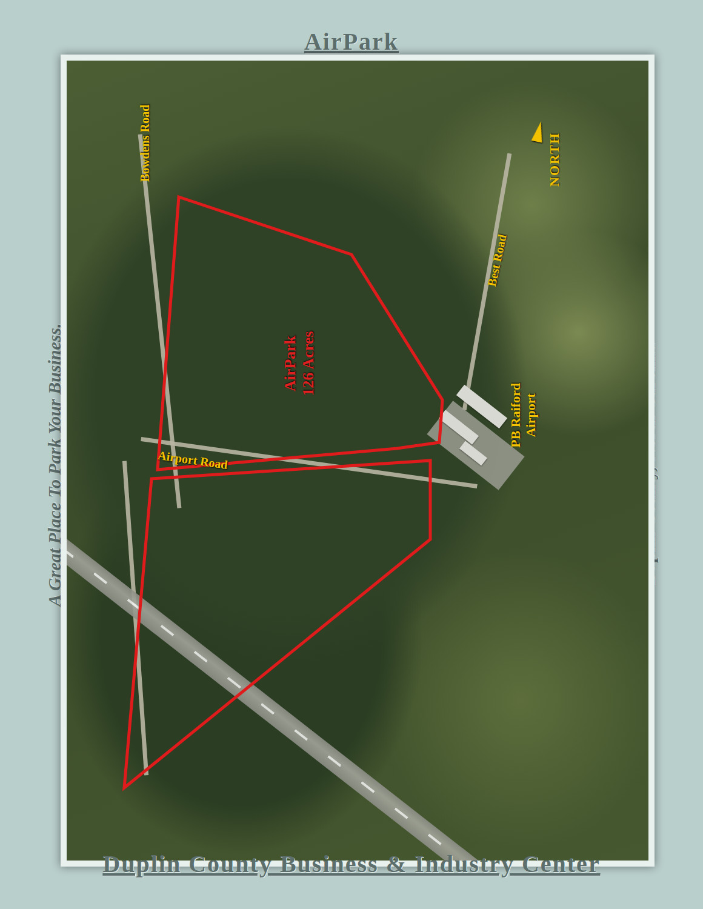AirPark
A Great Place To Park Your Business.
Duplin County, North Carolina
NORTH
Bowdens Road
Best Road
Airport Road
AirPark
126 Acres
PB Raiford
Airport
Duplin County Business & Industry Center